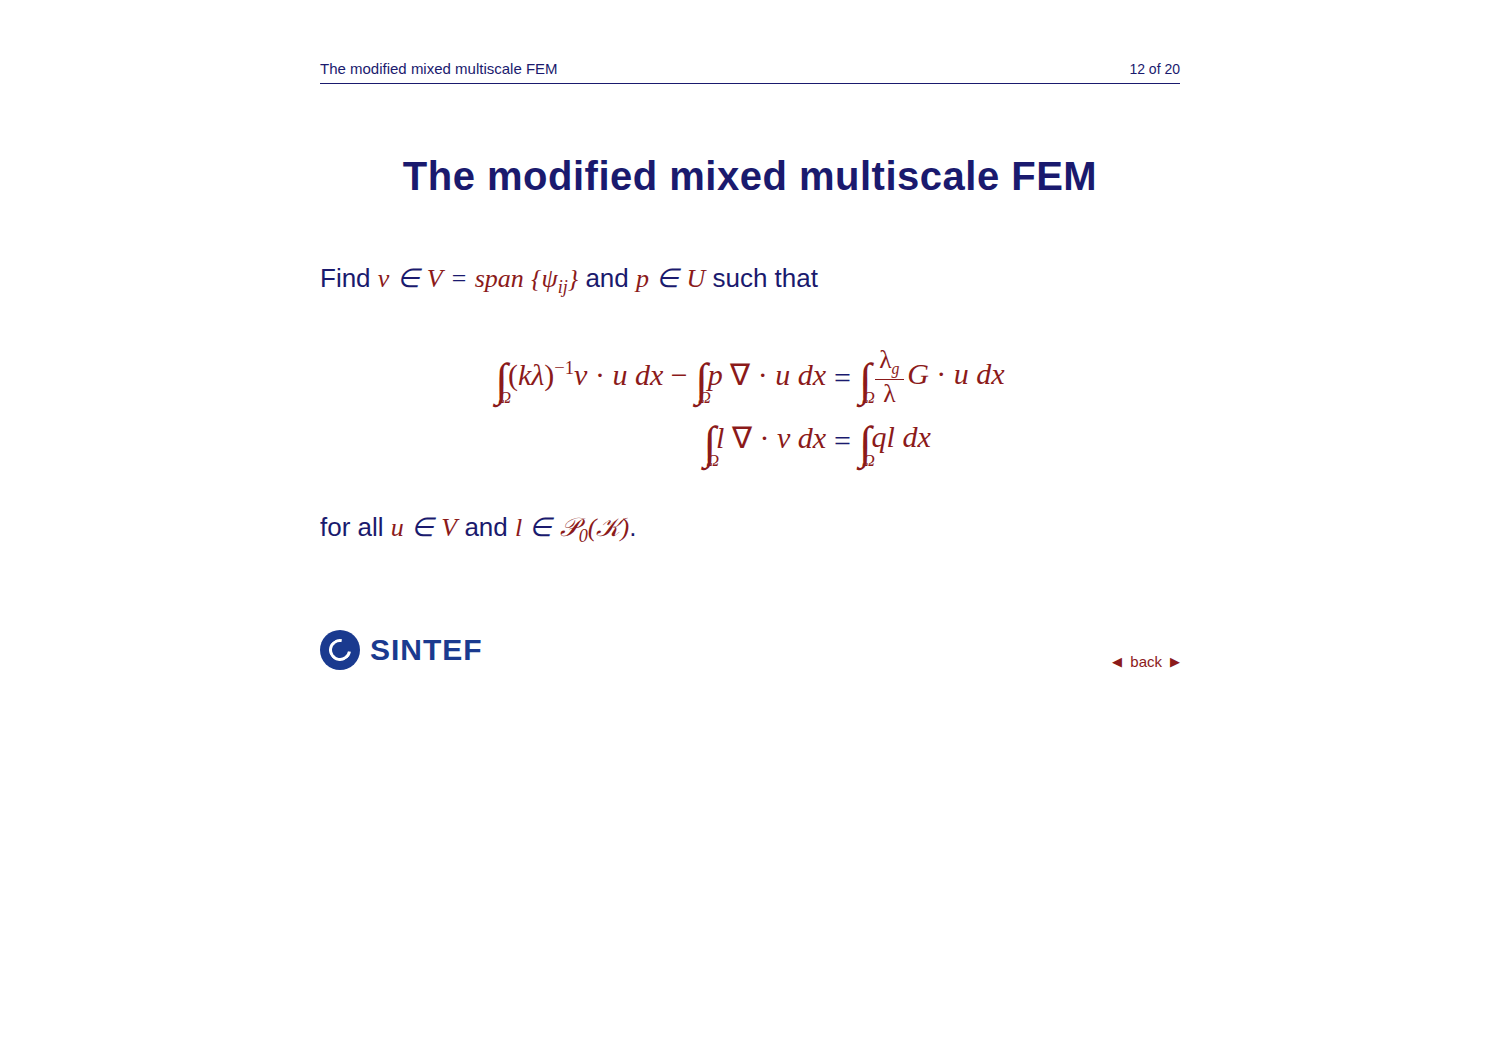The modified mixed multiscale FEM 12 of 20
The modified mixed multiscale FEM
Find v ∈ V = span {ψij} and p ∈ U such that
| ∫ Ω ( kλ ) −1 v · u dx − ∫ Ω p ∇ · u dx | = | ∫ Ω λ g λ G · u dx |
| ∫ Ω l ∇ · v dx | = | ∫ Ω ql dx |
for all u ∈ V and l ∈ 𝒫0(𝒦).
SINTEF
◀back▶